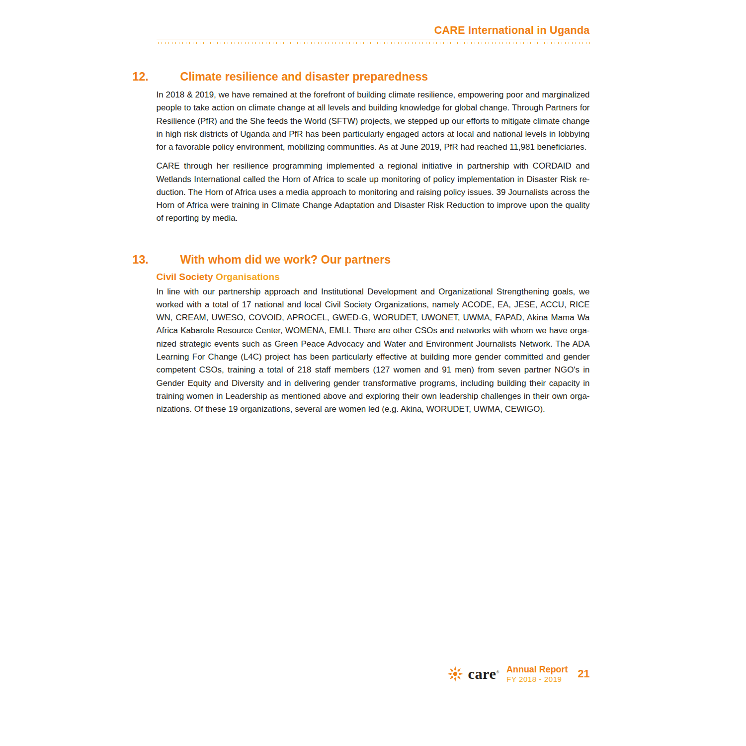CARE International in Uganda
12. Climate resilience and disaster preparedness
In 2018 & 2019, we have remained at the forefront of building climate resilience, empowering poor and marginalized people to take action on climate change at all levels and building knowledge for global change. Through Partners for Resilience (PfR) and the She feeds the World (SFTW) projects, we stepped up our efforts to mitigate climate change in high risk districts of Uganda and PfR has been particularly engaged actors at local and national levels in lobbying for a favorable policy environment, mobilizing communities. As at June 2019, PfR had reached 11,981 beneficiaries.
CARE through her resilience programming implemented a regional initiative in partnership with CORDAID and Wetlands International called the Horn of Africa to scale up monitoring of policy implementation in Disaster Risk reduction. The Horn of Africa uses a media approach to monitoring and raising policy issues. 39 Journalists across the Horn of Africa were training in Climate Change Adaptation and Disaster Risk Reduction to improve upon the quality of reporting by media.
13. With whom did we work? Our partners
Civil Society Organisations
In line with our partnership approach and Institutional Development and Organizational Strengthening goals, we worked with a total of 17 national and local Civil Society Organizations, namely ACODE, EA, JESE, ACCU, RICE WN, CREAM, UWESO, COVOID, APROCEL, GWED-G, WORUDET, UWONET, UWMA, FAPAD, Akina Mama Wa Africa Kabarole Resource Center, WOMENA, EMLI. There are other CSOs and networks with whom we have organized strategic events such as Green Peace Advocacy and Water and Environment Journalists Network. The ADA Learning For Change (L4C) project has been particularly effective at building more gender committed and gender competent CSOs, training a total of 218 staff members (127 women and 91 men) from seven partner NGO's in Gender Equity and Diversity and in delivering gender transformative programs, including building their capacity in training women in Leadership as mentioned above and exploring their own leadership challenges in their own organizations. Of these 19 organizations, several are women led (e.g. Akina, WORUDET, UWMA, CEWIGO).
care®
Annual Report
FY 2018 - 2019
21